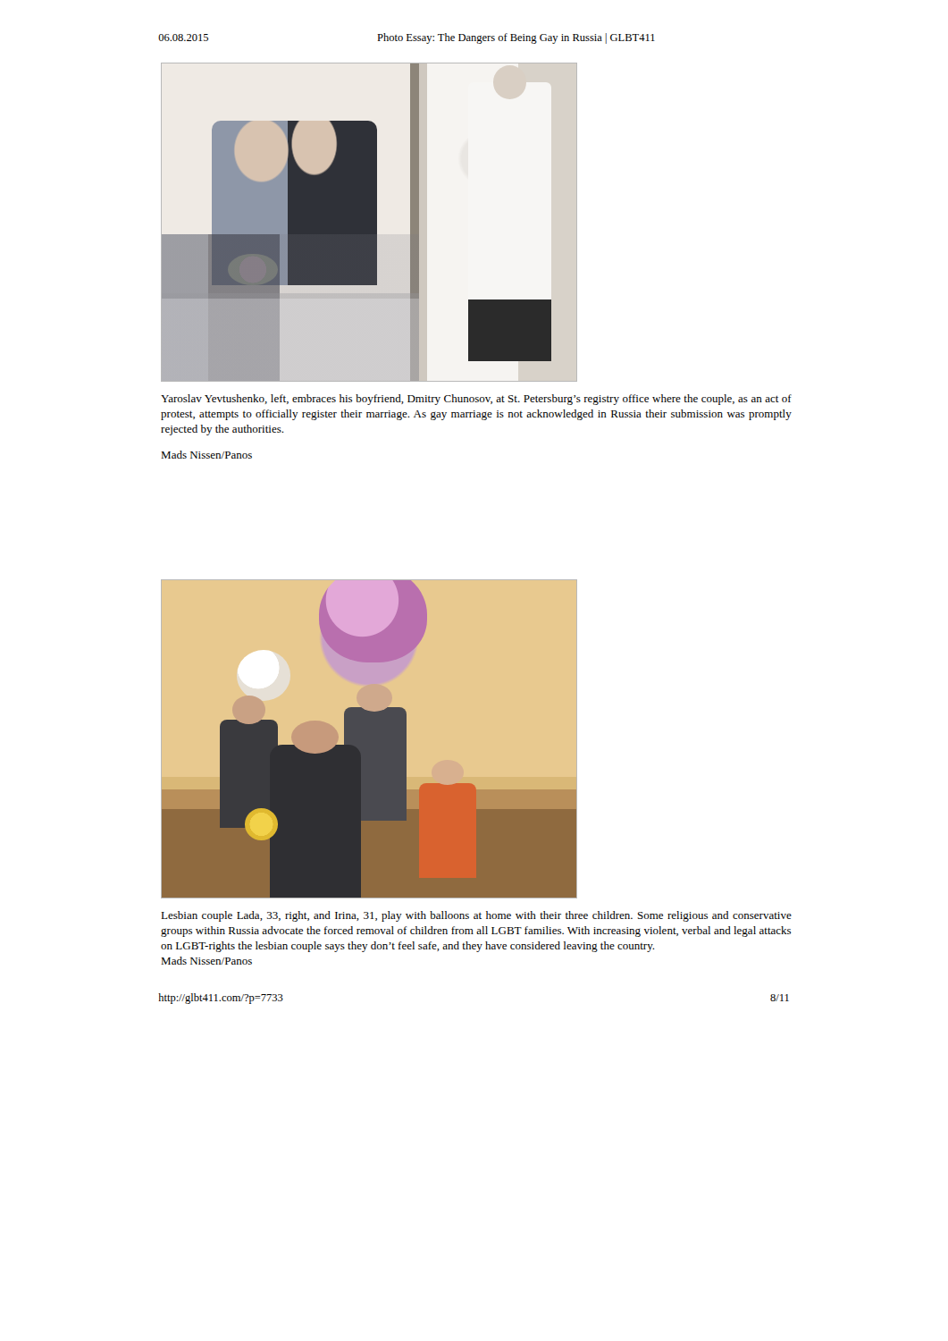06.08.2015
Photo Essay: The Dangers of Being Gay in Russia | GLBT411
Yaroslav Yevtushenko, left, embraces his boyfriend, Dmitry Chunosov, at St. Petersburg’s registry office where the couple, as an act of protest, attempts to officially register their marriage. As gay marriage is not acknowledged in Russia their submission was promptly rejected by the authorities.
Mads Nissen/Panos
Lesbian couple Lada, 33, right, and Irina, 31, play with balloons at home with their three children. Some religious and conservative groups within Russia advocate the forced removal of children from all LGBT families. With increasing violent, verbal and legal attacks on LGBT-rights the lesbian couple says they don’t feel safe, and they have considered leaving the country.
Mads Nissen/Panos
http://glbt411.com/?p=7733
8/11